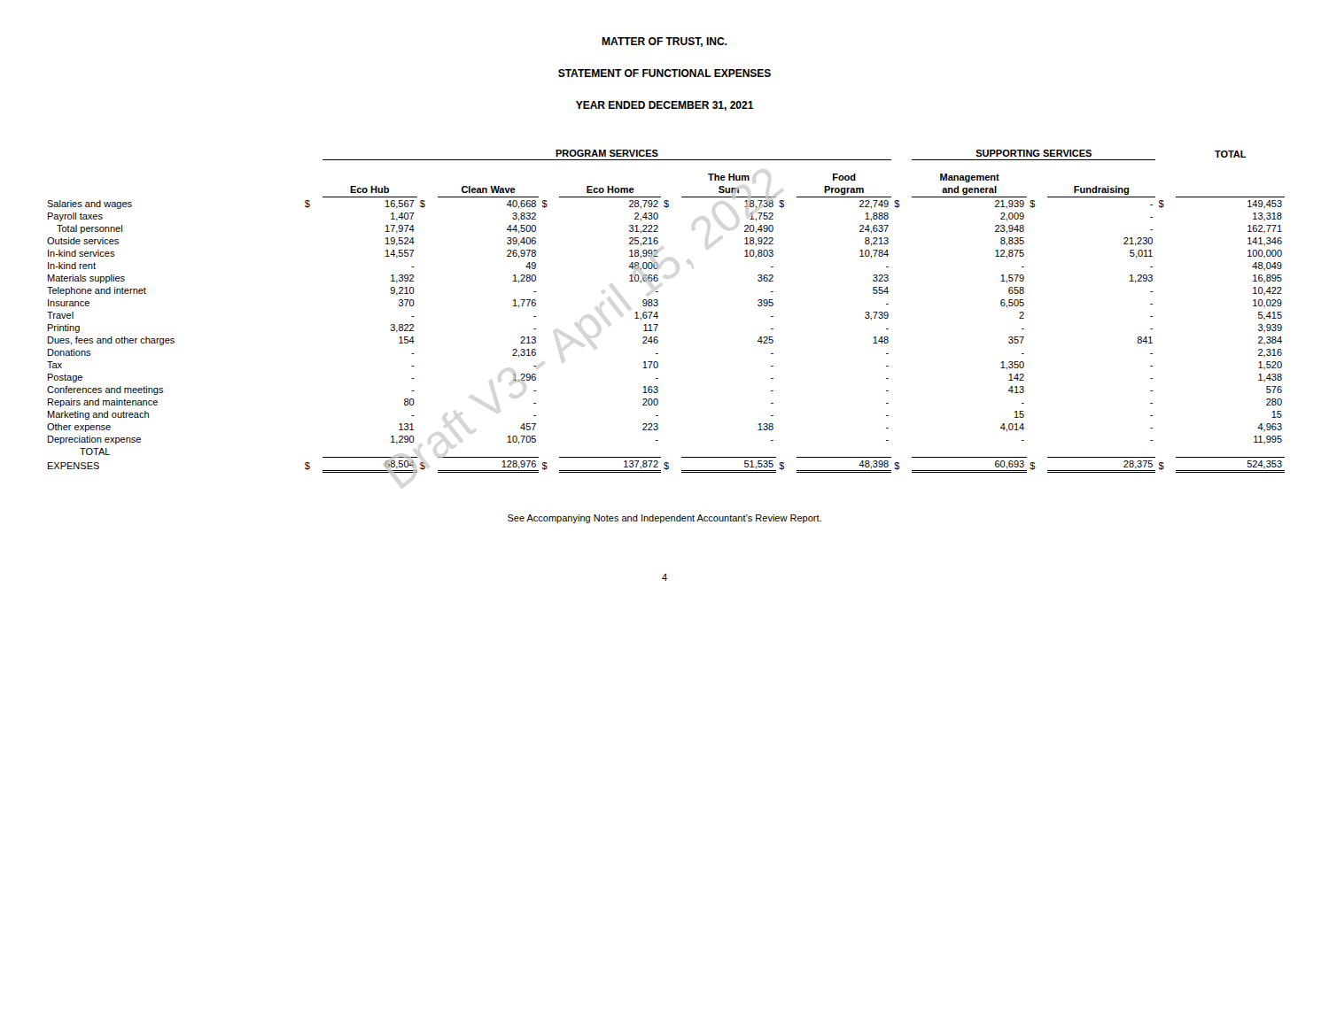Draft V3 - April 15, 2022
MATTER OF TRUST, INC.
STATEMENT OF FUNCTIONAL EXPENSES
YEAR ENDED DECEMBER 31, 2021
| | | PROGRAM SERVICES | | SUPPORTING SERVICES | | TOTAL |
| | | | | | | | | The Hum | | Food | | Management | | | | |
| | | Eco Hub | | Clean Wave | | Eco Home | | Sum | | Program | | and general | | Fundraising | | |
| Salaries and wages | $ | 16,567 | $ | 40,668 | $ | 28,792 | $ | 18,738 | $ | 22,749 | $ | 21,939 | $ | - | $ | 149,453 |
| Payroll taxes | | 1,407 | | 3,832 | | 2,430 | | 1,752 | | 1,888 | | 2,009 | | - | | 13,318 |
| Total personnel | | 17,974 | | 44,500 | | 31,222 | | 20,490 | | 24,637 | | 23,948 | | - | | 162,771 |
| Outside services | | 19,524 | | 39,406 | | 25,216 | | 18,922 | | 8,213 | | 8,835 | | 21,230 | | 141,346 |
| In-kind services | | 14,557 | | 26,978 | | 18,992 | | 10,803 | | 10,784 | | 12,875 | | 5,011 | | 100,000 |
| In-kind rent | | - | | 49 | | 48,000 | | - | | - | | - | | - | | 48,049 |
| Materials supplies | | 1,392 | | 1,280 | | 10,666 | | 362 | | 323 | | 1,579 | | 1,293 | | 16,895 |
| Telephone and internet | | 9,210 | | - | | - | | - | | 554 | | 658 | | - | | 10,422 |
| Insurance | | 370 | | 1,776 | | 983 | | 395 | | - | | 6,505 | | - | | 10,029 |
| Travel | | - | | - | | 1,674 | | - | | 3,739 | | 2 | | - | | 5,415 |
| Printing | | 3,822 | | - | | 117 | | - | | - | | - | | - | | 3,939 |
| Dues, fees and other charges | | 154 | | 213 | | 246 | | 425 | | 148 | | 357 | | 841 | | 2,384 |
| Donations | | - | | 2,316 | | - | | - | | - | | - | | - | | 2,316 |
| Tax | | - | | - | | 170 | | - | | - | | 1,350 | | - | | 1,520 |
| Postage | | - | | 1,296 | | - | | - | | - | | 142 | | - | | 1,438 |
| Conferences and meetings | | - | | - | | 163 | | - | | - | | 413 | | - | | 576 |
| Repairs and maintenance | | 80 | | - | | 200 | | - | | - | | - | | - | | 280 |
| Marketing and outreach | | - | | - | | - | | - | | - | | 15 | | - | | 15 |
| Other expense | | 131 | | 457 | | 223 | | 138 | | - | | 4,014 | | - | | 4,963 |
| Depreciation expense | | 1,290 | | 10,705 | | - | | - | | - | | - | | - | | 11,995 |
| TOTAL | |
| EXPENSES | $ | 68,504 | $ | 128,976 | $ | 137,872 | $ | 51,535 | $ | 48,398 | $ | 60,693 | $ | 28,375 | $ | 524,353 |
See Accompanying Notes and Independent Accountant’s Review Report.
4